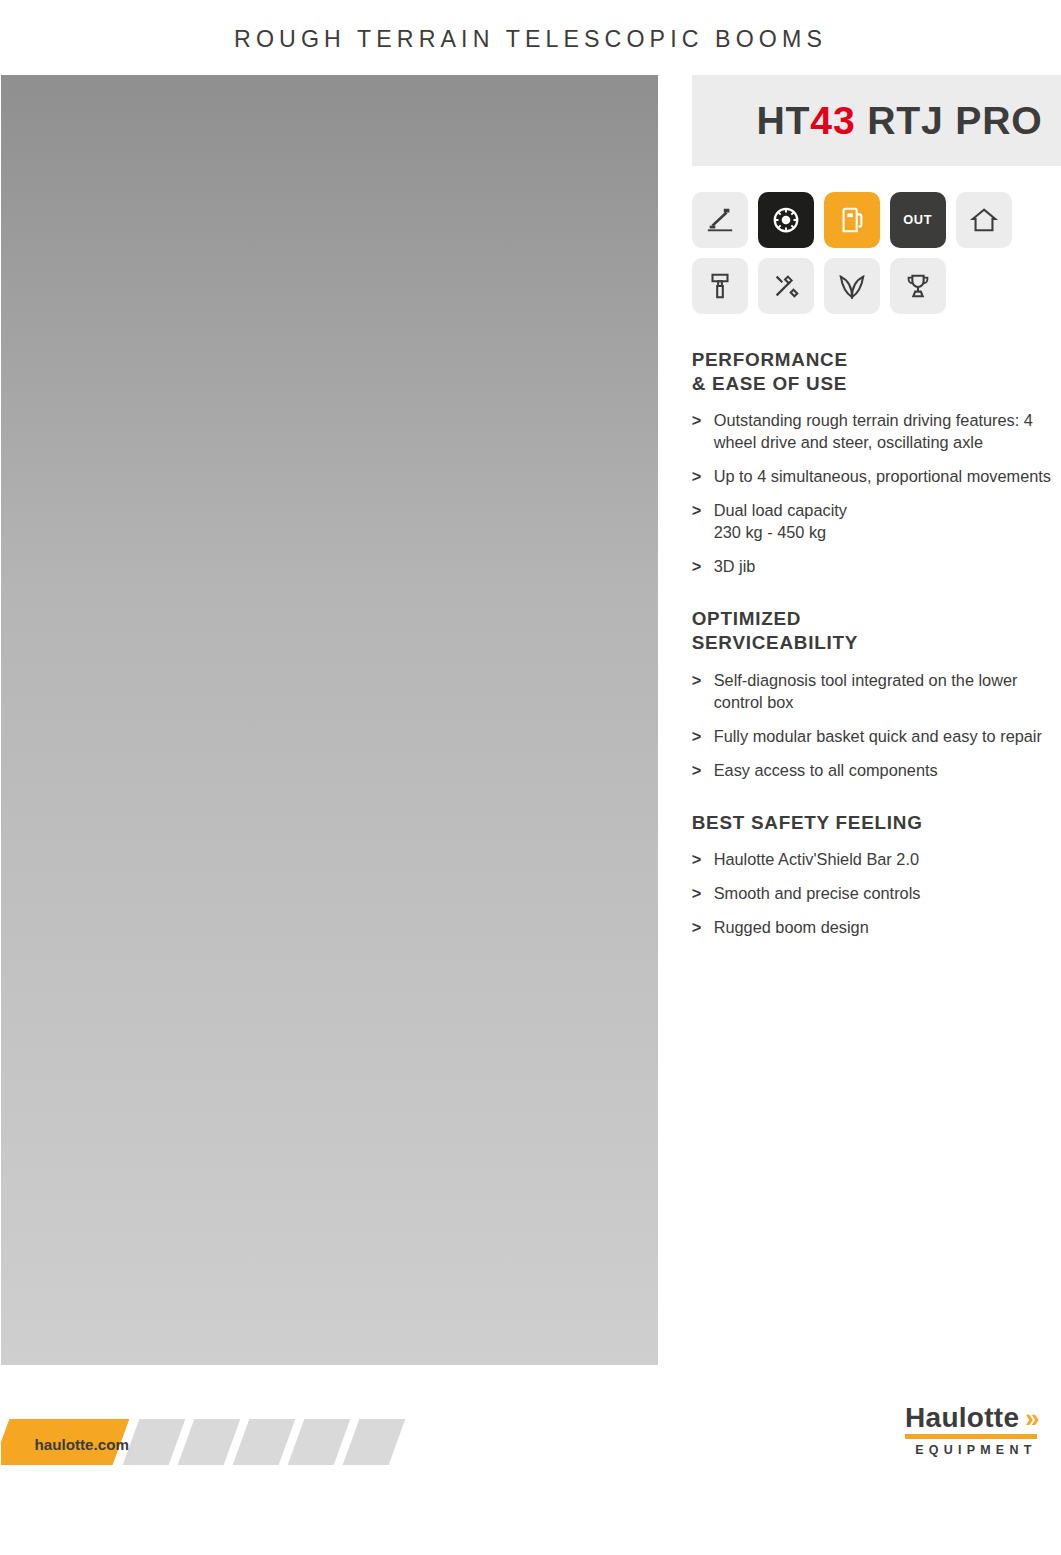Rough Terrain Telescopic Booms
HT43 RTJ PRO
OUT
Performance
& Ease of Use
Outstanding rough terrain driving features: 4 wheel drive and steer, oscillating axle
Up to 4 simultaneous, proportional movements
Dual load capacity
230 kg - 450 kg
3D jib
Optimized
Serviceability
Self-diagnosis tool integrated on the lower control box
Fully modular basket quick and easy to repair
Easy access to all components
Best Safety Feeling
Haulotte Activ'Shield Bar 2.0
Smooth and precise controls
Rugged boom design
haulotte.com
Haulotte » EQUIPMENT